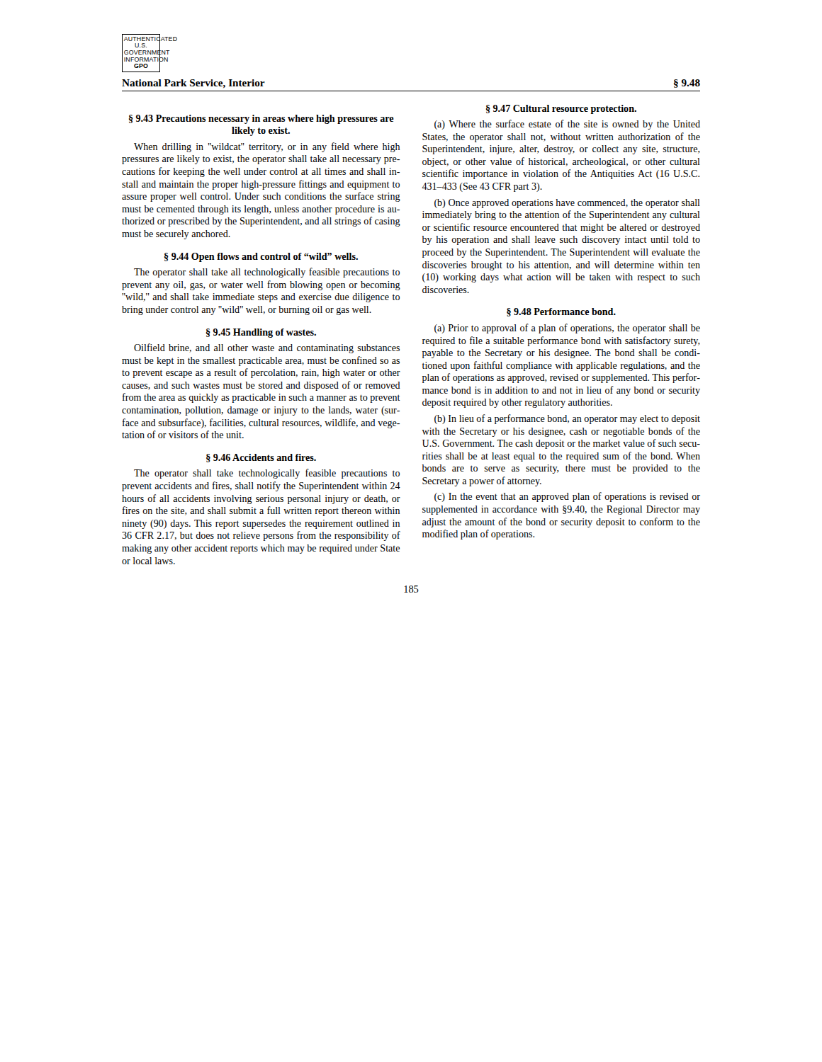AUTHENTICATED
U.S. GOVERNMENT
INFORMATION
GPO
National Park Service, Interior § 9.48
§ 9.43 Precautions necessary in areas where high pressures are likely to exist.
When drilling in ''wildcat'' territory, or in any field where high pressures are likely to exist, the operator shall take all necessary precautions for keeping the well under control at all times and shall install and maintain the proper high-pressure fittings and equipment to assure proper well control. Under such conditions the surface string must be cemented through its length, unless another procedure is authorized or prescribed by the Superintendent, and all strings of casing must be securely anchored.
§ 9.44 Open flows and control of “wild” wells.
The operator shall take all technologically feasible precautions to prevent any oil, gas, or water well from blowing open or becoming ''wild,'' and shall take immediate steps and exercise due diligence to bring under control any ''wild'' well, or burning oil or gas well.
§ 9.45 Handling of wastes.
Oilfield brine, and all other waste and contaminating substances must be kept in the smallest practicable area, must be confined so as to prevent escape as a result of percolation, rain, high water or other causes, and such wastes must be stored and disposed of or removed from the area as quickly as practicable in such a manner as to prevent contamination, pollution, damage or injury to the lands, water (surface and subsurface), facilities, cultural resources, wildlife, and vegetation of or visitors of the unit.
§ 9.46 Accidents and fires.
The operator shall take technologically feasible precautions to prevent accidents and fires, shall notify the Superintendent within 24 hours of all accidents involving serious personal injury or death, or fires on the site, and shall submit a full written report thereon within ninety (90) days. This report supersedes the requirement outlined in 36 CFR 2.17, but does not relieve persons from the responsibility of making any other accident reports which may be required under State or local laws.
§ 9.47 Cultural resource protection.
(a) Where the surface estate of the site is owned by the United States, the operator shall not, without written authorization of the Superintendent, injure, alter, destroy, or collect any site, structure, object, or other value of historical, archeological, or other cultural scientific importance in violation of the Antiquities Act (16 U.S.C. 431–433 (See 43 CFR part 3).
(b) Once approved operations have commenced, the operator shall immediately bring to the attention of the Superintendent any cultural or scientific resource encountered that might be altered or destroyed by his operation and shall leave such discovery intact until told to proceed by the Superintendent. The Superintendent will evaluate the discoveries brought to his attention, and will determine within ten (10) working days what action will be taken with respect to such discoveries.
§ 9.48 Performance bond.
(a) Prior to approval of a plan of operations, the operator shall be required to file a suitable performance bond with satisfactory surety, payable to the Secretary or his designee. The bond shall be conditioned upon faithful compliance with applicable regulations, and the plan of operations as approved, revised or supplemented. This performance bond is in addition to and not in lieu of any bond or security deposit required by other regulatory authorities.
(b) In lieu of a performance bond, an operator may elect to deposit with the Secretary or his designee, cash or negotiable bonds of the U.S. Government. The cash deposit or the market value of such securities shall be at least equal to the required sum of the bond. When bonds are to serve as security, there must be provided to the Secretary a power of attorney.
(c) In the event that an approved plan of operations is revised or supplemented in accordance with §9.40, the Regional Director may adjust the amount of the bond or security deposit to conform to the modified plan of operations.
185